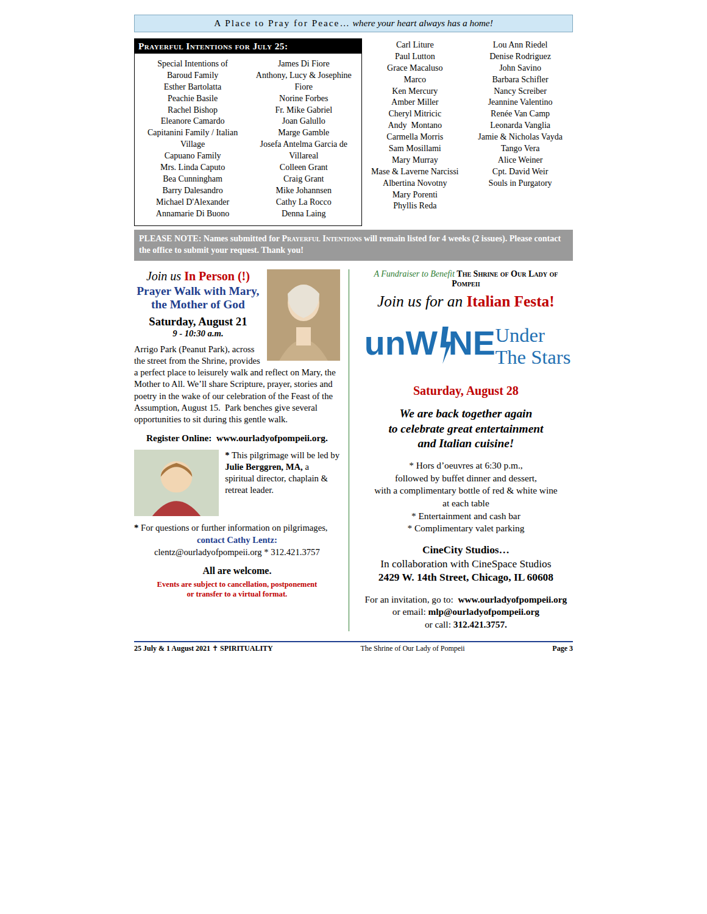A Place to Pray for Peace… where your heart always has a home!
Prayerful Intentions for July 25:
Special Intentions of
Baroud Family
Esther Bartolatta
Peachie Basile
Rachel Bishop
Eleanore Camardo
Capitanini Family / Italian Village
Capuano Family
Mrs. Linda Caputo
Bea Cunningham
Barry Dalesandro
Michael D'Alexander
Annamarie Di Buono
James Di Fiore
Anthony, Lucy & Josephine Fiore
Norine Forbes
Fr. Mike Gabriel
Joan Galullo
Marge Gamble
Josefa Antelma Garcia de Villareal
Colleen Grant
Craig Grant
Mike Johannsen
Cathy La Rocco
Denna Laing
Carl Liture
Paul Lutton
Grace Macaluso
Marco
Ken Mercury
Amber Miller
Cheryl Mitricic
Andy Montano
Carmella Morris
Sam Mosillami
Mary Murray
Mase & Laverne Narcissi
Albertina Novotny
Mary Porenti
Phyllis Reda
Lou Ann Riedel
Denise Rodriguez
John Savino
Barbara Schifler
Nancy Screiber
Jeannine Valentino
Renée Van Camp
Leonarda Vanglia
Jamie & Nicholas Vayda
Tango Vera
Alice Weiner
Cpt. David Weir
Souls in Purgatory
PLEASE NOTE: Names submitted for Prayerful Intentions will remain listed for 4 weeks (2 issues). Please contact the office to submit your request. Thank you!
Join us In Person (!)
Prayer Walk with Mary,
the Mother of God
Saturday, August 21
9 - 10:30 a.m.
Arrigo Park (Peanut Park), across the street from the Shrine, provides a perfect place to leisurely walk and reflect on Mary, the Mother to All. We’ll share Scripture, prayer, stories and poetry in the wake of our celebration of the Feast of the Assumption, August 15. Park benches give several opportunities to sit during this gentle walk.
Register Online: www.ourladyofpompeii.org.
* This pilgrimage will be led by Julie Berggren, MA, a spiritual director, chaplain & retreat leader.
* For questions or further information on pilgrimages,
contact Cathy Lentz:
clentz@ourladyofpompeii.org * 312.421.3757
All are welcome.
Events are subject to cancellation, postponement
or transfer to a virtual format.
A Fundraiser to Benefit The Shrine of Our Lady of Pompeii
Join us for an Italian Festa!
Saturday, August 28
We are back together again
to celebrate great entertainment
and Italian cuisine!
* Hors d’oeuvres at 6:30 p.m.,
followed by buffet dinner and dessert,
with a complimentary bottle of red & white wine
at each table
* Entertainment and cash bar
* Complimentary valet parking
CineCity Studios…
In collaboration with CineSpace Studios
2429 W. 14th Street, Chicago, IL 60608
For an invitation, go to: www.ourladyofpompeii.org
or email: mlp@ourladyofpompeii.org
or call: 312.421.3757.
25 July & 1 August 2021 ✝ SPIRITUALITY
The Shrine of Our Lady of Pompeii
Page 3